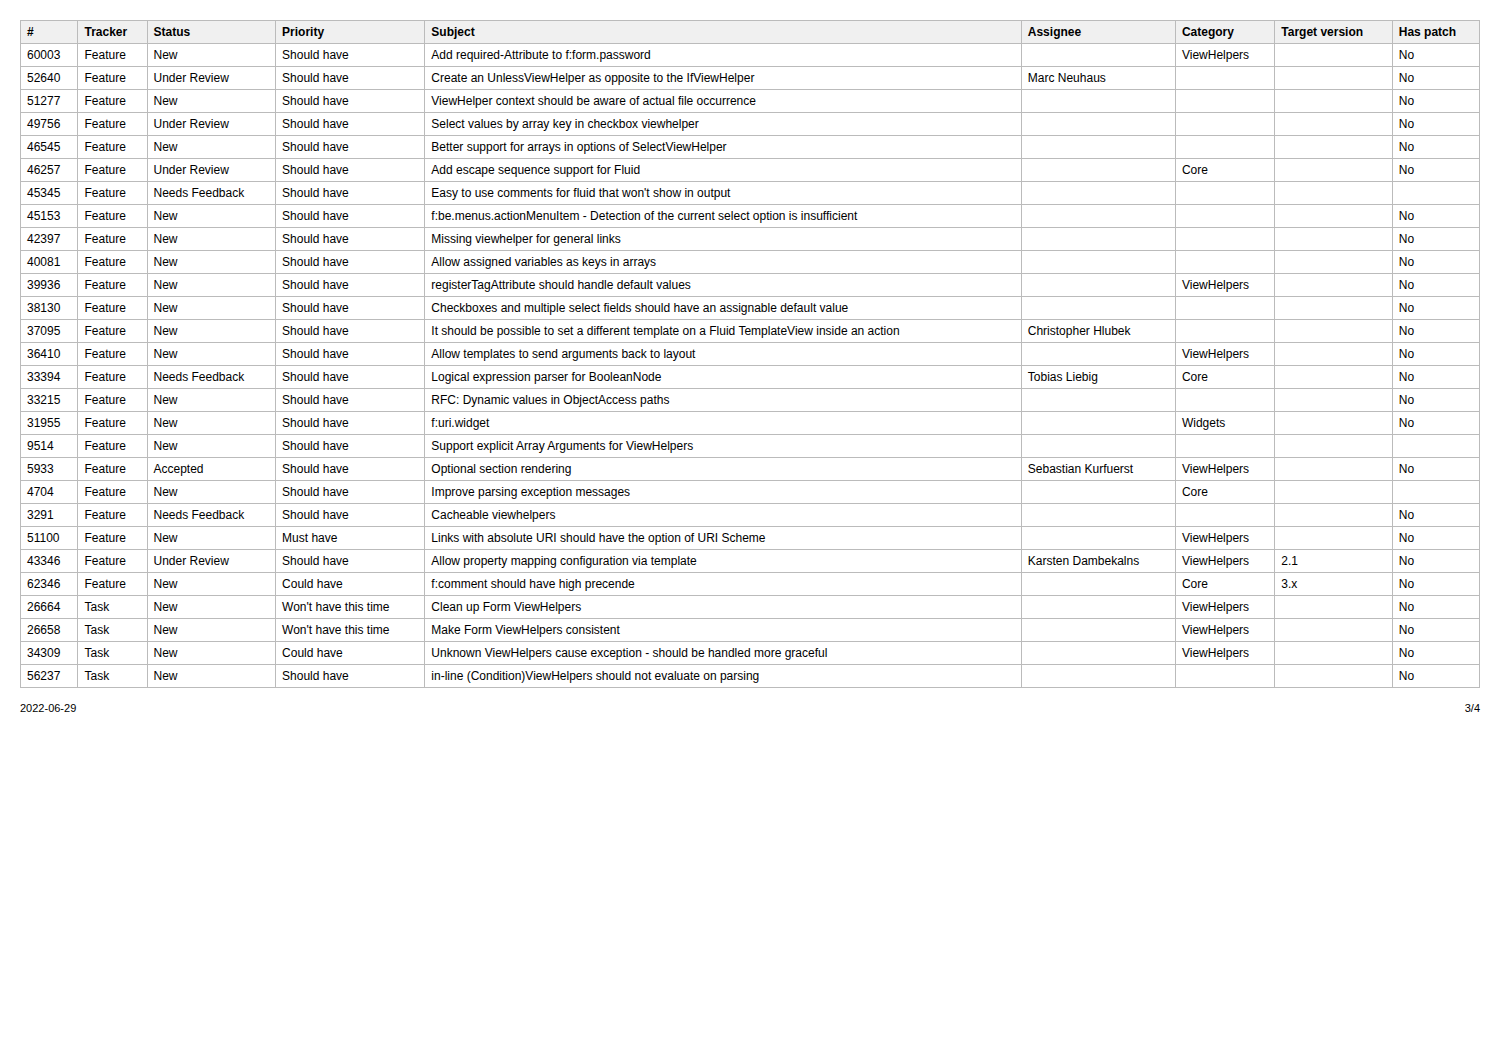| # | Tracker | Status | Priority | Subject | Assignee | Category | Target version | Has patch |
| --- | --- | --- | --- | --- | --- | --- | --- | --- |
| 60003 | Feature | New | Should have | Add required-Attribute to f:form.password | | ViewHelpers | | No |
| 52640 | Feature | Under Review | Should have | Create an UnlessViewHelper as opposite to the IfViewHelper | Marc Neuhaus | | | No |
| 51277 | Feature | New | Should have | ViewHelper context should be aware of actual file occurrence | | | | No |
| 49756 | Feature | Under Review | Should have | Select values by array key in checkbox viewhelper | | | | No |
| 46545 | Feature | New | Should have | Better support for arrays in options of SelectViewHelper | | | | No |
| 46257 | Feature | Under Review | Should have | Add escape sequence support for Fluid | | Core | | No |
| 45345 | Feature | Needs Feedback | Should have | Easy to use comments for fluid that won't show in output | | | | |
| 45153 | Feature | New | Should have | f:be.menus.actionMenuItem - Detection of the current select option is insufficient | | | | No |
| 42397 | Feature | New | Should have | Missing viewhelper for general links | | | | No |
| 40081 | Feature | New | Should have | Allow assigned variables as keys in arrays | | | | No |
| 39936 | Feature | New | Should have | registerTagAttribute should handle default values | | ViewHelpers | | No |
| 38130 | Feature | New | Should have | Checkboxes and multiple select fields should have an assignable default value | | | | No |
| 37095 | Feature | New | Should have | It should be possible to set a different template on a Fluid TemplateView inside an action | Christopher Hlubek | | | No |
| 36410 | Feature | New | Should have | Allow templates to send arguments back to layout | | ViewHelpers | | No |
| 33394 | Feature | Needs Feedback | Should have | Logical expression parser for BooleanNode | Tobias Liebig | Core | | No |
| 33215 | Feature | New | Should have | RFC: Dynamic values in ObjectAccess paths | | | | No |
| 31955 | Feature | New | Should have | f:uri.widget | | Widgets | | No |
| 9514 | Feature | New | Should have | Support explicit Array Arguments for ViewHelpers | | | | |
| 5933 | Feature | Accepted | Should have | Optional section rendering | Sebastian Kurfuerst | ViewHelpers | | No |
| 4704 | Feature | New | Should have | Improve parsing exception messages | | Core | | |
| 3291 | Feature | Needs Feedback | Should have | Cacheable viewhelpers | | | | No |
| 51100 | Feature | New | Must have | Links with absolute URI should have the option of URI Scheme | | ViewHelpers | | No |
| 43346 | Feature | Under Review | Should have | Allow property mapping configuration via template | Karsten Dambekalns | ViewHelpers | 2.1 | No |
| 62346 | Feature | New | Could have | f:comment should have high precende | | Core | 3.x | No |
| 26664 | Task | New | Won't have this time | Clean up Form ViewHelpers | | ViewHelpers | | No |
| 26658 | Task | New | Won't have this time | Make Form ViewHelpers consistent | | ViewHelpers | | No |
| 34309 | Task | New | Could have | Unknown ViewHelpers cause exception - should be handled more graceful | | ViewHelpers | | No |
| 56237 | Task | New | Should have | in-line (Condition)ViewHelpers should not evaluate on parsing | | | | No |
2022-06-29 3/4